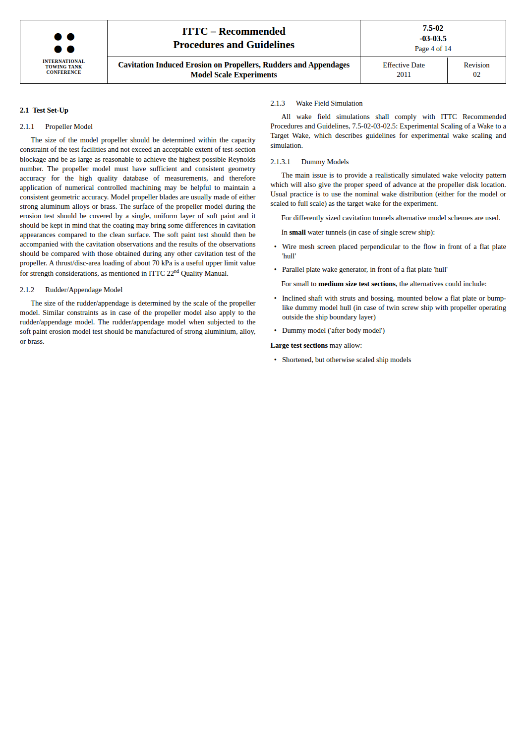| ● ● ● ● INTERNATIONAL TOWING TANK CONFERENCE | ITTC – Recommended Procedures and Guidelines | 7.5-02 -03-03.5 Page 4 of 14 |
| Cavitation Induced Erosion on Propellers, Rudders and Appendages Model Scale Experiments | / Effective Date 2011 / Revision 02 / |
2.1 Test Set-Up
2.1.1 Propeller Model
The size of the model propeller should be determined within the capacity constraint of the test facilities and not exceed an acceptable extent of test-section blockage and be as large as reasonable to achieve the highest possible Reynolds number. The propeller model must have sufficient and consistent geometry accuracy for the high quality database of measurements, and therefore application of numerical controlled machining may be helpful to maintain a consistent geometric accuracy. Model propeller blades are usually made of either strong aluminum alloys or brass. The surface of the propeller model during the erosion test should be covered by a single, uniform layer of soft paint and it should be kept in mind that the coating may bring some differences in cavitation appearances compared to the clean surface. The soft paint test should then be accompanied with the cavitation observations and the results of the observations should be compared with those obtained during any other cavitation test of the propeller. A thrust/disc-area loading of about 70 kPa is a useful upper limit value for strength considerations, as mentioned in ITTC 22nd Quality Manual.
2.1.2 Rudder/Appendage Model
The size of the rudder/appendage is determined by the scale of the propeller model. Similar constraints as in case of the propeller model also apply to the rudder/appendage model. The rudder/appendage model when subjected to the soft paint erosion model test should be manufactured of strong aluminium, alloy, or brass.
2.1.3 Wake Field Simulation
All wake field simulations shall comply with ITTC Recommended Procedures and Guidelines, 7.5-02-03-02.5: Experimental Scaling of a Wake to a Target Wake, which describes guidelines for experimental wake scaling and simulation.
2.1.3.1 Dummy Models
The main issue is to provide a realistically simulated wake velocity pattern which will also give the proper speed of advance at the propeller disk location. Usual practice is to use the nominal wake distribution (either for the model or scaled to full scale) as the target wake for the experiment.
For differently sized cavitation tunnels alternative model schemes are used.
In small water tunnels (in case of single screw ship):
Wire mesh screen placed perpendicular to the flow in front of a flat plate 'hull'
Parallel plate wake generator, in front of a flat plate 'hull'
For small to medium size test sections, the alternatives could include:
Inclined shaft with struts and bossing, mounted below a flat plate or bump-like dummy model hull (in case of twin screw ship with propeller operating outside the ship boundary layer)
Dummy model ('after body model')
Large test sections may allow:
Shortened, but otherwise scaled ship models